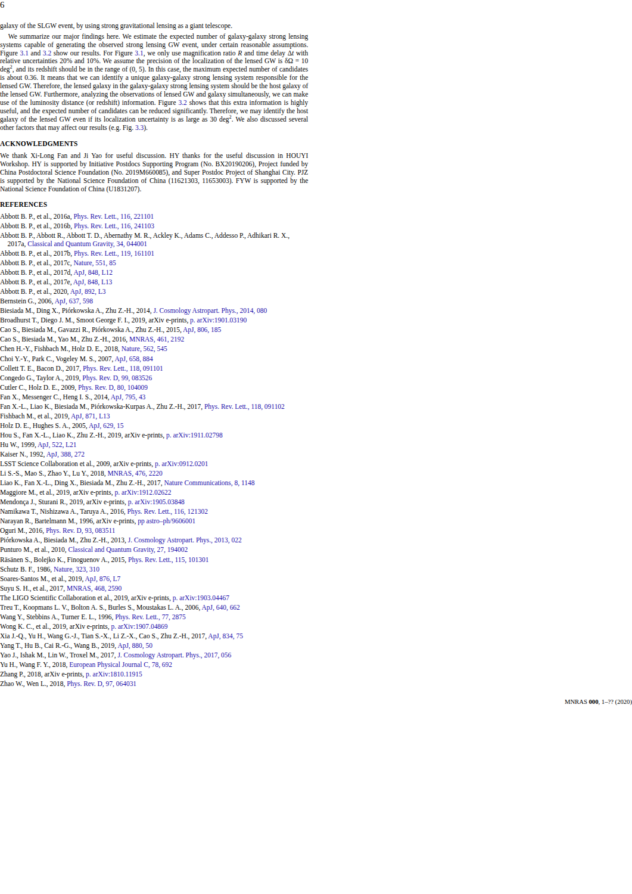6
galaxy of the SLGW event, by using strong gravitational lensing as a giant telescope.
We summarize our major findings here. We estimate the expected number of galaxy-galaxy strong lensing systems capable of generating the observed strong lensing GW event, under certain reasonable assumptions. Figure 3.1 and 3.2 show our results. For Figure 3.1, we only use magnification ratio R and time delay Δt with relative uncertainties 20% and 10%. We assume the precision of the localization of the lensed GW is δΩ = 10 deg2, and its redshift should be in the range of (0, 5). In this case, the maximum expected number of candidates is about 0.36. It means that we can identify a unique galaxy-galaxy strong lensing system responsible for the lensed GW. Therefore, the lensed galaxy in the galaxy-galaxy strong lensing system should be the host galaxy of the lensed GW. Furthermore, analyzing the observations of lensed GW and galaxy simultaneously, we can make use of the luminosity distance (or redshift) information. Figure 3.2 shows that this extra information is highly useful, and the expected number of candidates can be reduced significantly. Therefore, we may identify the host galaxy of the lensed GW even if its localization uncertainty is as large as 30 deg2. We also discussed several other factors that may affect our results (e.g. Fig. 3.3).
Acknowledgments
We thank Xi-Long Fan and Ji Yao for useful discussion. HY thanks for the useful discussion in HOUYI Workshop. HY is supported by Initiative Postdocs Supporting Program (No. BX20190206), Project funded by China Postdoctoral Science Foundation (No. 2019M660085), and Super Postdoc Project of Shanghai City. PJZ is supported by the National Science Foundation of China (11621303, 11653003). FYW is supported by the National Science Foundation of China (U1831207).
References
Abbott B. P., et al., 2016a, Phys. Rev. Lett., 116, 221101
Abbott B. P., et al., 2016b, Phys. Rev. Lett., 116, 241103
Abbott B. P., Abbott R., Abbott T. D., Abernathy M. R., Ackley K., Adams C., Addesso P., Adhikari R. X., 2017a, Classical and Quantum Gravity, 34, 044001
Abbott B. P., et al., 2017b, Phys. Rev. Lett., 119, 161101
Abbott B. P., et al., 2017c, Nature, 551, 85
Abbott B. P., et al., 2017d, ApJ, 848, L12
Abbott B. P., et al., 2017e, ApJ, 848, L13
Abbott B. P., et al., 2020, ApJ, 892, L3
Bernstein G., 2006, ApJ, 637, 598
Biesiada M., Ding X., Piórkowska A., Zhu Z.-H., 2014, J. Cosmology Astropart. Phys., 2014, 080
Broadhurst T., Diego J. M., Smoot George F. I., 2019, arXiv e-prints, p. arXiv:1901.03190
Cao S., Biesiada M., Gavazzi R., Piórkowska A., Zhu Z.-H., 2015, ApJ, 806, 185
Cao S., Biesiada M., Yao M., Zhu Z.-H., 2016, MNRAS, 461, 2192
Chen H.-Y., Fishbach M., Holz D. E., 2018, Nature, 562, 545
Choi Y.-Y., Park C., Vogeley M. S., 2007, ApJ, 658, 884
Collett T. E., Bacon D., 2017, Phys. Rev. Lett., 118, 091101
Congedo G., Taylor A., 2019, Phys. Rev. D, 99, 083526
Cutler C., Holz D. E., 2009, Phys. Rev. D, 80, 104009
Fan X., Messenger C., Heng I. S., 2014, ApJ, 795, 43
Fan X.-L., Liao K., Biesiada M., Piórkowska-Kurpas A., Zhu Z.-H., 2017, Phys. Rev. Lett., 118, 091102
Fishbach M., et al., 2019, ApJ, 871, L13
Holz D. E., Hughes S. A., 2005, ApJ, 629, 15
Hou S., Fan X.-L., Liao K., Zhu Z.-H., 2019, arXiv e-prints, p. arXiv:1911.02798
Hu W., 1999, ApJ, 522, L21
Kaiser N., 1992, ApJ, 388, 272
LSST Science Collaboration et al., 2009, arXiv e-prints, p. arXiv:0912.0201
Li S.-S., Mao S., Zhao Y., Lu Y., 2018, MNRAS, 476, 2220
Liao K., Fan X.-L., Ding X., Biesiada M., Zhu Z.-H., 2017, Nature Communications, 8, 1148
Maggiore M., et al., 2019, arXiv e-prints, p. arXiv:1912.02622
Mendonça J., Sturani R., 2019, arXiv e-prints, p. arXiv:1905.03848
Namikawa T., Nishizawa A., Taruya A., 2016, Phys. Rev. Lett., 116, 121302
Narayan R., Bartelmann M., 1996, arXiv e-prints, pp astro–ph/9606001
Oguri M., 2016, Phys. Rev. D, 93, 083511
Piórkowska A., Biesiada M., Zhu Z.-H., 2013, J. Cosmology Astropart. Phys., 2013, 022
Punturo M., et al., 2010, Classical and Quantum Gravity, 27, 194002
Räsänen S., Bolejko K., Finoguenov A., 2015, Phys. Rev. Lett., 115, 101301
Schutz B. F., 1986, Nature, 323, 310
Soares-Santos M., et al., 2019, ApJ, 876, L7
Suyu S. H., et al., 2017, MNRAS, 468, 2590
The LIGO Scientific Collaboration et al., 2019, arXiv e-prints, p. arXiv:1903.04467
Treu T., Koopmans L. V., Bolton A. S., Burles S., Moustakas L. A., 2006, ApJ, 640, 662
Wang Y., Stebbins A., Turner E. L., 1996, Phys. Rev. Lett., 77, 2875
Wong K. C., et al., 2019, arXiv e-prints, p. arXiv:1907.04869
Xia J.-Q., Yu H., Wang G.-J., Tian S.-X., Li Z.-X., Cao S., Zhu Z.-H., 2017, ApJ, 834, 75
Yang T., Hu B., Cai R.-G., Wang B., 2019, ApJ, 880, 50
Yao J., Ishak M., Lin W., Troxel M., 2017, J. Cosmology Astropart. Phys., 2017, 056
Yu H., Wang F. Y., 2018, European Physical Journal C, 78, 692
Zhang P., 2018, arXiv e-prints, p. arXiv:1810.11915
Zhao W., Wen L., 2018, Phys. Rev. D, 97, 064031
MNRAS 000, 1–?? (2020)